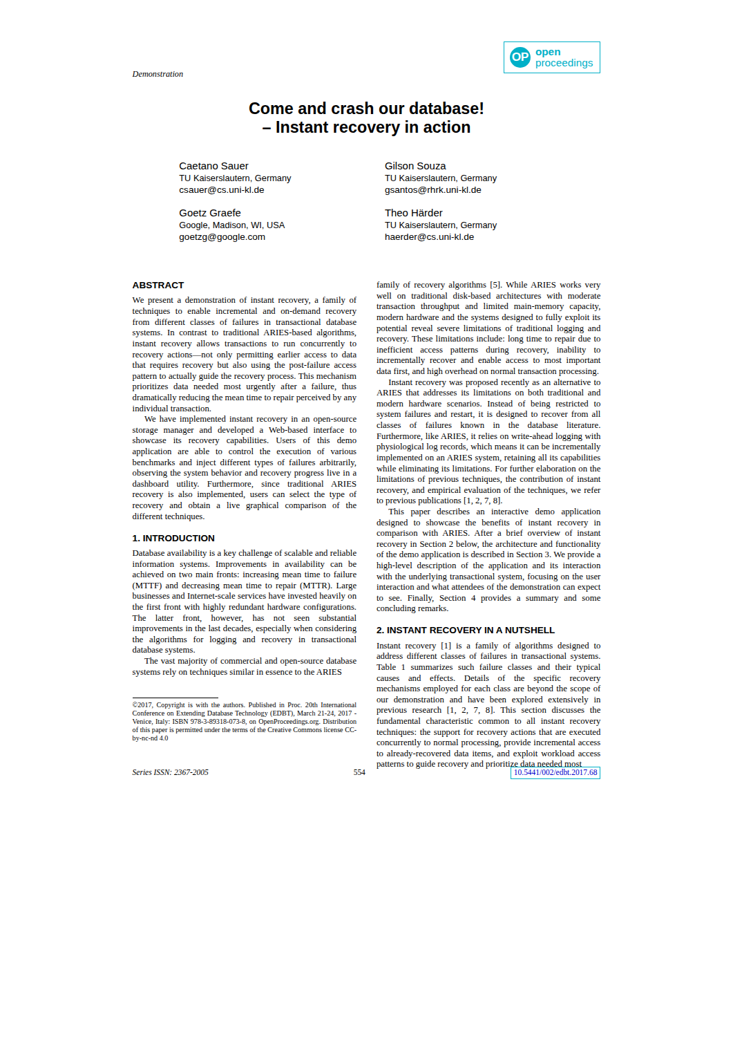Demonstration
OP
open proceedings
Come and crash our database!
– Instant recovery in action
Caetano Sauer
TU Kaiserslautern, Germany
csauer@cs.uni-kl.de
Goetz Graefe
Google, Madison, WI, USA
goetzg@google.com
Gilson Souza
TU Kaiserslautern, Germany
gsantos@rhrk.uni-kl.de
Theo Härder
TU Kaiserslautern, Germany
haerder@cs.uni-kl.de
ABSTRACT
We present a demonstration of instant recovery, a family of techniques to enable incremental and on-demand recovery from different classes of failures in transactional database systems. In contrast to traditional ARIES-based algorithms, instant recovery allows transactions to run concurrently to recovery actions—not only permitting earlier access to data that requires recovery but also using the post-failure access pattern to actually guide the recovery process. This mechanism prioritizes data needed most urgently after a failure, thus dramatically reducing the mean time to repair perceived by any individual transaction.
We have implemented instant recovery in an open-source storage manager and developed a Web-based interface to showcase its recovery capabilities. Users of this demo application are able to control the execution of various benchmarks and inject different types of failures arbitrarily, observing the system behavior and recovery progress live in a dashboard utility. Furthermore, since traditional ARIES recovery is also implemented, users can select the type of recovery and obtain a live graphical comparison of the different techniques.
1. INTRODUCTION
Database availability is a key challenge of scalable and reliable information systems. Improvements in availability can be achieved on two main fronts: increasing mean time to failure (MTTF) and decreasing mean time to repair (MTTR). Large businesses and Internet-scale services have invested heavily on the first front with highly redundant hardware configurations. The latter front, however, has not seen substantial improvements in the last decades, especially when considering the algorithms for logging and recovery in transactional database systems.
The vast majority of commercial and open-source database systems rely on techniques similar in essence to the ARIES
©2017, Copyright is with the authors. Published in Proc. 20th International Conference on Extending Database Technology (EDBT), March 21-24, 2017 - Venice, Italy: ISBN 978-3-89318-073-8, on OpenProceedings.org. Distribution of this paper is permitted under the terms of the Creative Commons license CC-by-nc-nd 4.0
family of recovery algorithms [5]. While ARIES works very well on traditional disk-based architectures with moderate transaction throughput and limited main-memory capacity, modern hardware and the systems designed to fully exploit its potential reveal severe limitations of traditional logging and recovery. These limitations include: long time to repair due to inefficient access patterns during recovery, inability to incrementally recover and enable access to most important data first, and high overhead on normal transaction processing.
Instant recovery was proposed recently as an alternative to ARIES that addresses its limitations on both traditional and modern hardware scenarios. Instead of being restricted to system failures and restart, it is designed to recover from all classes of failures known in the database literature. Furthermore, like ARIES, it relies on write-ahead logging with physiological log records, which means it can be incrementally implemented on an ARIES system, retaining all its capabilities while eliminating its limitations. For further elaboration on the limitations of previous techniques, the contribution of instant recovery, and empirical evaluation of the techniques, we refer to previous publications [1, 2, 7, 8].
This paper describes an interactive demo application designed to showcase the benefits of instant recovery in comparison with ARIES. After a brief overview of instant recovery in Section 2 below, the architecture and functionality of the demo application is described in Section 3. We provide a high-level description of the application and its interaction with the underlying transactional system, focusing on the user interaction and what attendees of the demonstration can expect to see. Finally, Section 4 provides a summary and some concluding remarks.
2. INSTANT RECOVERY IN A NUTSHELL
Instant recovery [1] is a family of algorithms designed to address different classes of failures in transactional systems. Table 1 summarizes such failure classes and their typical causes and effects. Details of the specific recovery mechanisms employed for each class are beyond the scope of our demonstration and have been explored extensively in previous research [1, 2, 7, 8]. This section discusses the fundamental characteristic common to all instant recovery techniques: the support for recovery actions that are executed concurrently to normal processing, provide incremental access to already-recovered data items, and exploit workload access patterns to guide recovery and prioritize data needed most
Series ISSN: 2367-2005
554
10.5441/002/edbt.2017.68